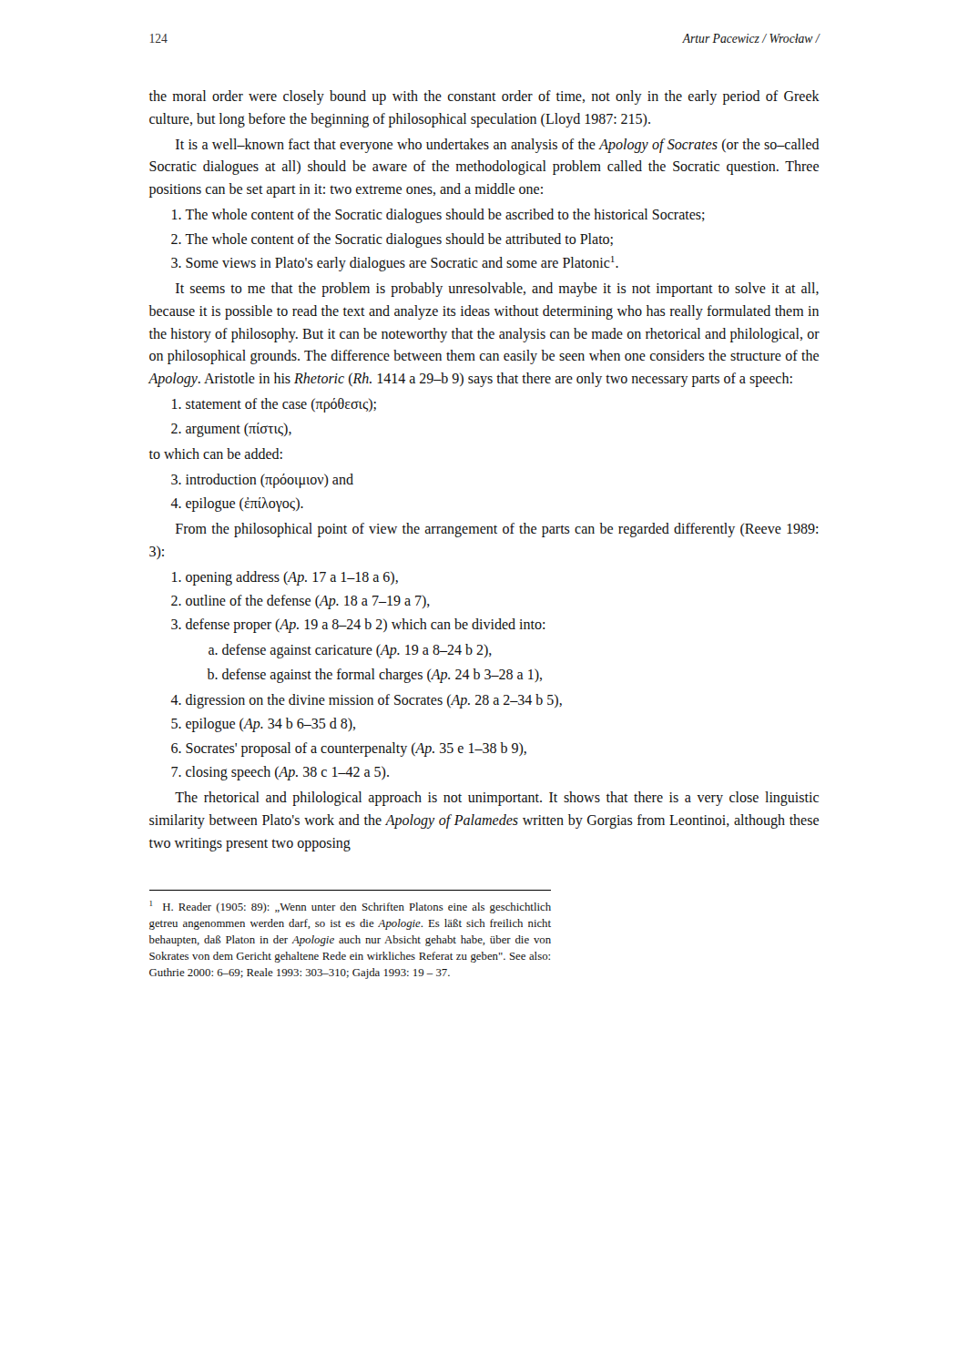124 Artur Pacewicz / Wrocław /
the moral order were closely bound up with the constant order of time, not only in the early period of Greek culture, but long before the beginning of philosophical speculation (Lloyd 1987: 215).
It is a well–known fact that everyone who undertakes an analysis of the Apology of Socrates (or the so–called Socratic dialogues at all) should be aware of the methodological problem called the Socratic question. Three positions can be set apart in it: two extreme ones, and a middle one:
The whole content of the Socratic dialogues should be ascribed to the historical Socrates;
The whole content of the Socratic dialogues should be attributed to Plato;
Some views in Plato's early dialogues are Socratic and some are Platonic1.
It seems to me that the problem is probably unresolvable, and maybe it is not important to solve it at all, because it is possible to read the text and analyze its ideas without determining who has really formulated them in the history of philosophy. But it can be noteworthy that the analysis can be made on rhetorical and philological, or on philosophical grounds. The difference between them can easily be seen when one considers the structure of the Apology. Aristotle in his Rhetoric (Rh. 1414 a 29–b 9) says that there are only two necessary parts of a speech:
statement of the case (πρόθεσις);
argument (πίστις),
to which can be added:
introduction (πρόοιμιον) and
epilogue (ἐπίλογος).
From the philosophical point of view the arrangement of the parts can be regarded differently (Reeve 1989: 3):
opening address (Ap. 17 a 1–18 a 6),
outline of the defense (Ap. 18 a 7–19 a 7),
defense proper (Ap. 19 a 8–24 b 2) which can be divided into:
defense against caricature (Ap. 19 a 8–24 b 2),
defense against the formal charges (Ap. 24 b 3–28 a 1),
digression on the divine mission of Socrates (Ap. 28 a 2–34 b 5),
epilogue (Ap. 34 b 6–35 d 8),
Socrates' proposal of a counterpenalty (Ap. 35 e 1–38 b 9),
closing speech (Ap. 38 c 1–42 a 5).
The rhetorical and philological approach is not unimportant. It shows that there is a very close linguistic similarity between Plato's work and the Apology of Palamedes written by Gorgias from Leontinoi, although these two writings present two opposing
1 H. Reader (1905: 89): „Wenn unter den Schriften Platons eine als geschichtlich getreu angenommen werden darf, so ist es die Apologie. Es läßt sich freilich nicht behaupten, daß Platon in der Apologie auch nur Absicht gehabt habe, über die von Sokrates von dem Gericht gehaltene Rede ein wirkliches Referat zu geben". See also: Guthrie 2000: 6–69; Reale 1993: 303–310; Gajda 1993: 19 – 37.